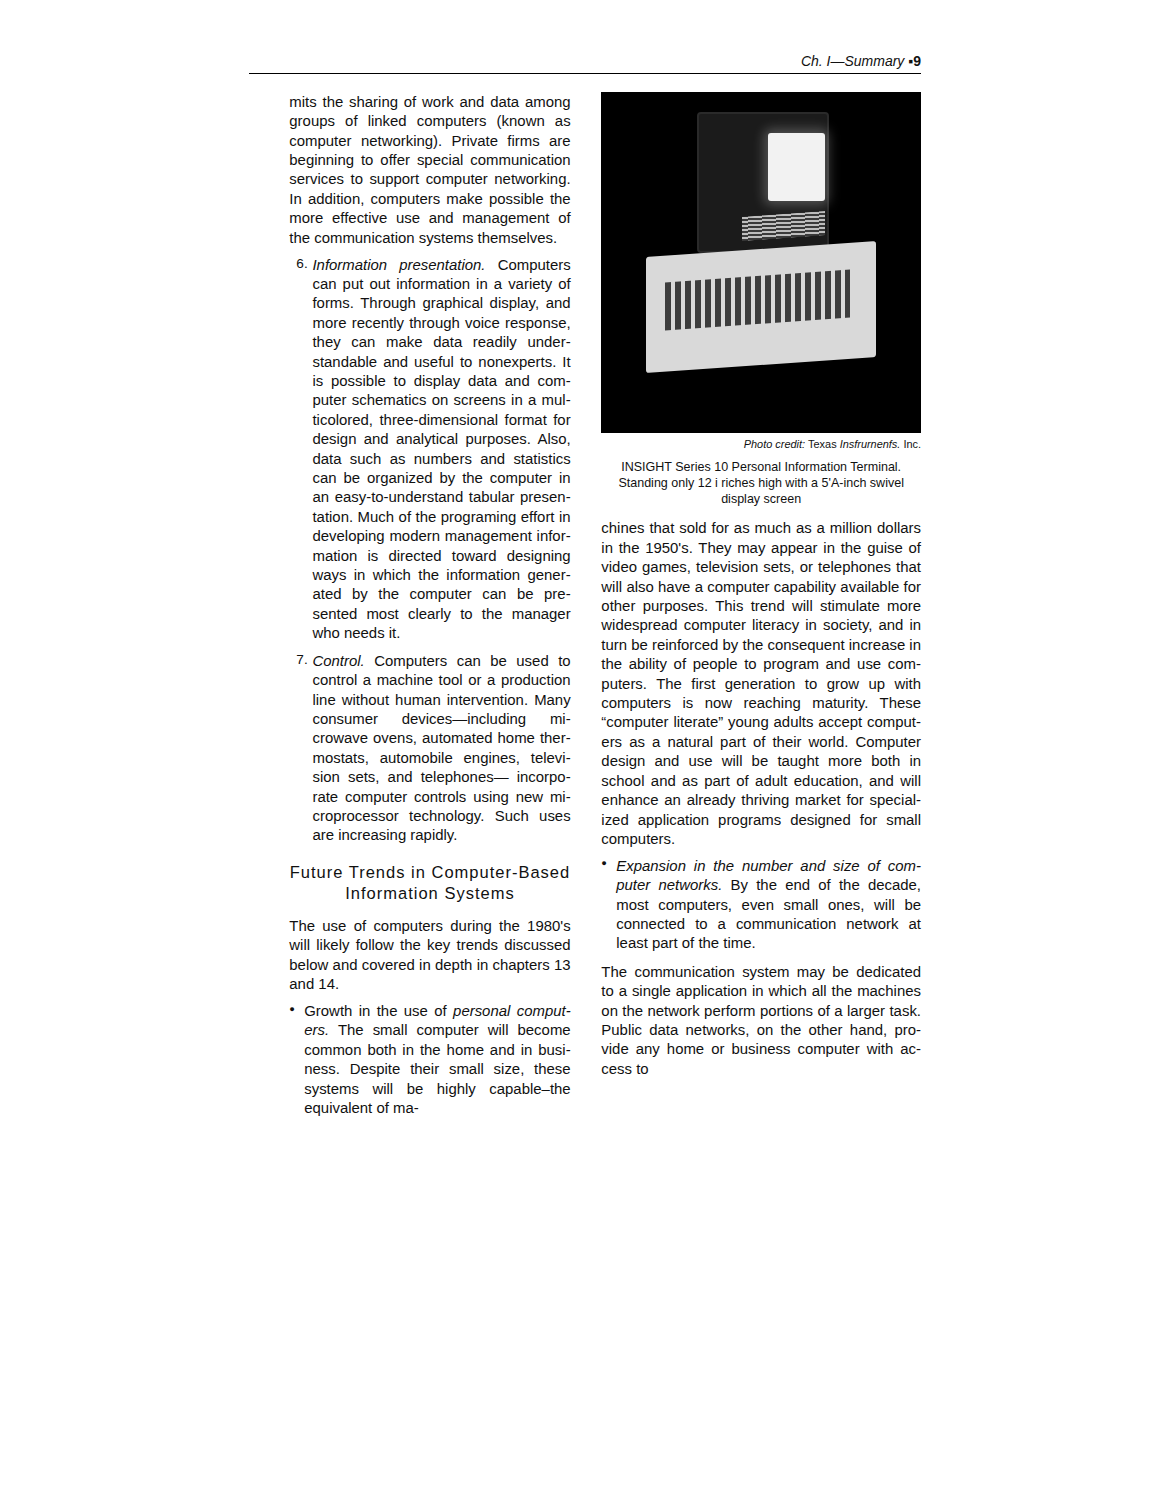Ch. I—Summary ▪9
mits the sharing of work and data among groups of linked computers (known as computer networking). Private firms are beginning to offer special communication services to support computer networking. In addition, computers make possible the more effective use and management of the communication systems themselves.
6. Information presentation. Computers can put out information in a variety of forms. Through graphical display, and more recently through voice response, they can make data readily understandable and useful to nonexperts. It is possible to display data and computer schematics on screens in a multicolored, three-dimensional format for design and analytical purposes. Also, data such as numbers and statistics can be organized by the computer in an easy-to-understand tabular presentation. Much of the programing effort in developing modern management information is directed toward designing ways in which the information generated by the computer can be presented most clearly to the manager who needs it.
7. Control. Computers can be used to control a machine tool or a production line without human intervention. Many consumer devices—including microwave ovens, automated home thermostats, automobile engines, television sets, and telephones— incorporate computer controls using new microprocessor technology. Such uses are increasing rapidly.
Future Trends in Computer-Based
Information Systems
The use of computers during the 1980's will likely follow the key trends discussed below and covered in depth in chapters 13 and 14.
Growth in the use of personal computers. The small computer will become common both in the home and in business. Despite their small size, these systems will be highly capable–the equivalent of ma-
Photo credit: Texas Insfrurnenfs. Inc.
INSIGHT Series 10 Personal Information Terminal. Standing only 12 i riches high with a 5'A-inch swivel display screen
chines that sold for as much as a million dollars in the 1950's. They may appear in the guise of video games, television sets, or telephones that will also have a computer capability available for other purposes. This trend will stimulate more widespread computer literacy in society, and in turn be reinforced by the consequent increase in the ability of people to program and use computers. The first generation to grow up with computers is now reaching maturity. These “computer literate” young adults accept computers as a natural part of their world. Computer design and use will be taught more both in school and as part of adult education, and will enhance an already thriving market for specialized application programs designed for small computers.
Expansion in the number and size of computer networks. By the end of the decade, most computers, even small ones, will be connected to a communication network at least part of the time.
The communication system may be dedicated to a single application in which all the machines on the network perform portions of a larger task. Public data networks, on the other hand, provide any home or business computer with access to